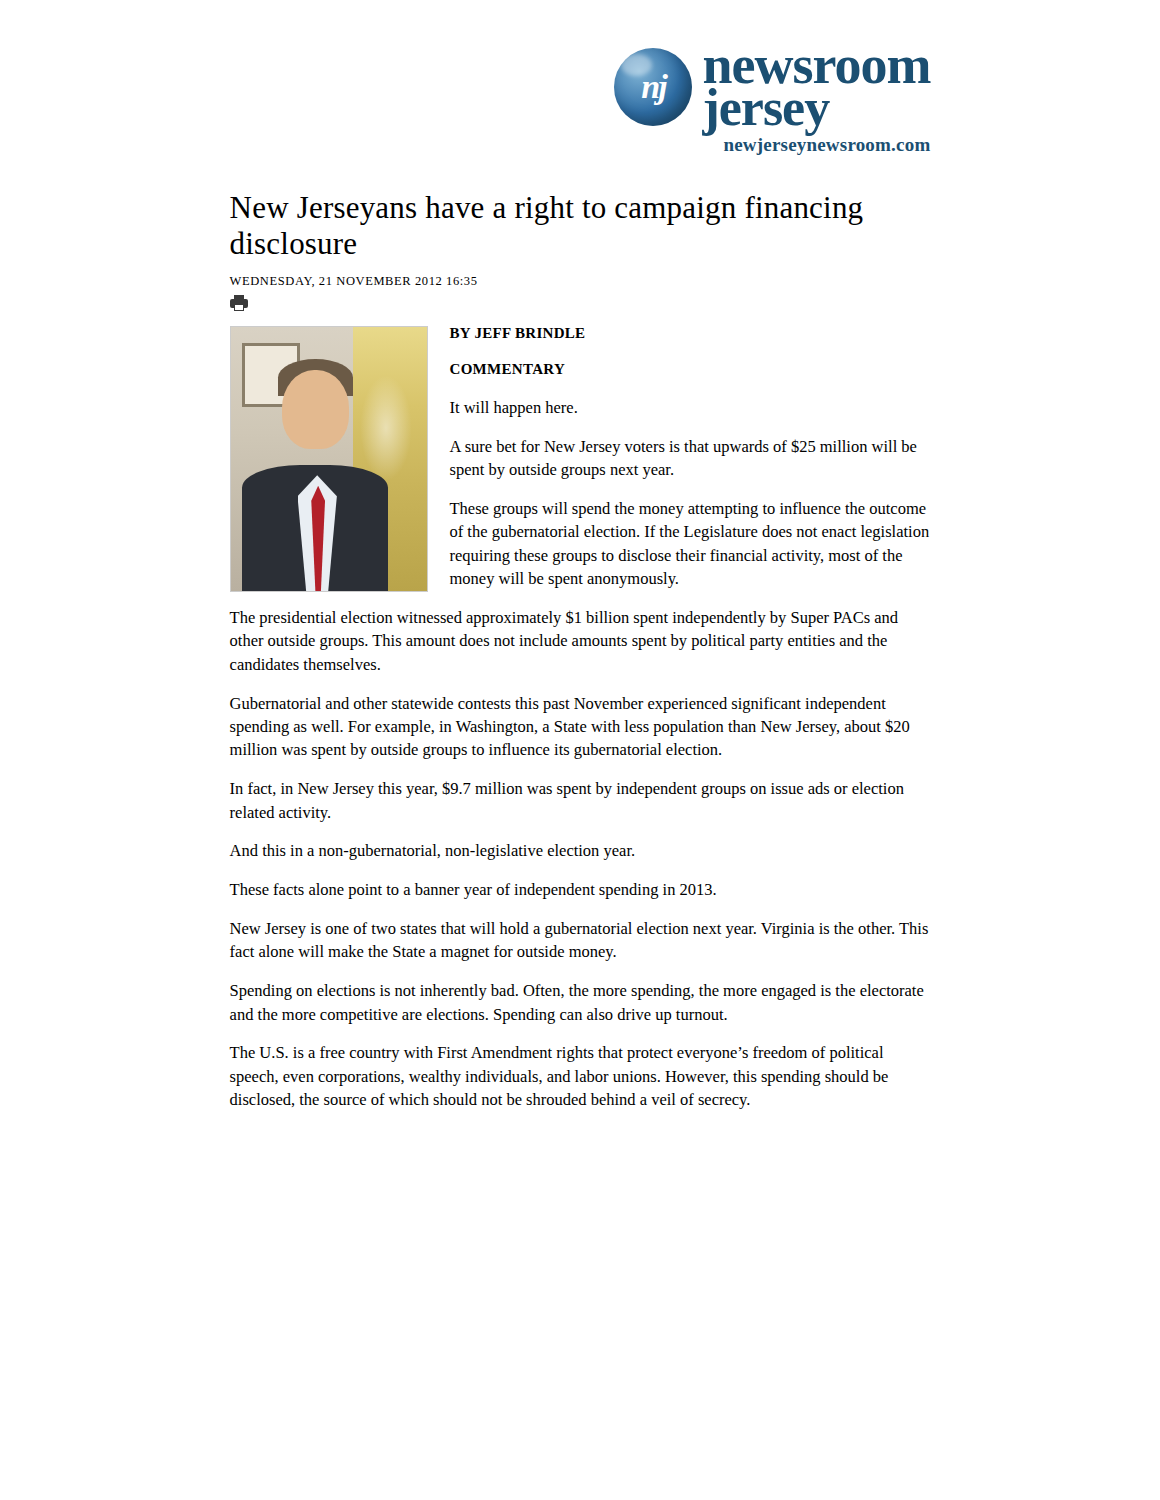newsroom jersey
newjerseynewsroom.com
New Jerseyans have a right to campaign financing disclosure
WEDNESDAY, 21 NOVEMBER 2012 16:35
BY JEFF BRINDLE
COMMENTARY
It will happen here.
A sure bet for New Jersey voters is that upwards of $25 million will be spent by outside groups next year.
These groups will spend the money attempting to influence the outcome of the gubernatorial election. If the Legislature does not enact legislation requiring these groups to disclose their financial activity, most of the money will be spent anonymously.
The presidential election witnessed approximately $1 billion spent independently by Super PACs and other outside groups. This amount does not include amounts spent by political party entities and the candidates themselves.
Gubernatorial and other statewide contests this past November experienced significant independent spending as well. For example, in Washington, a State with less population than New Jersey, about $20 million was spent by outside groups to influence its gubernatorial election.
In fact, in New Jersey this year, $9.7 million was spent by independent groups on issue ads or election related activity.
And this in a non-gubernatorial, non-legislative election year.
These facts alone point to a banner year of independent spending in 2013.
New Jersey is one of two states that will hold a gubernatorial election next year. Virginia is the other. This fact alone will make the State a magnet for outside money.
Spending on elections is not inherently bad. Often, the more spending, the more engaged is the electorate and the more competitive are elections. Spending can also drive up turnout.
The U.S. is a free country with First Amendment rights that protect everyone’s freedom of political speech, even corporations, wealthy individuals, and labor unions. However, this spending should be disclosed, the source of which should not be shrouded behind a veil of secrecy.